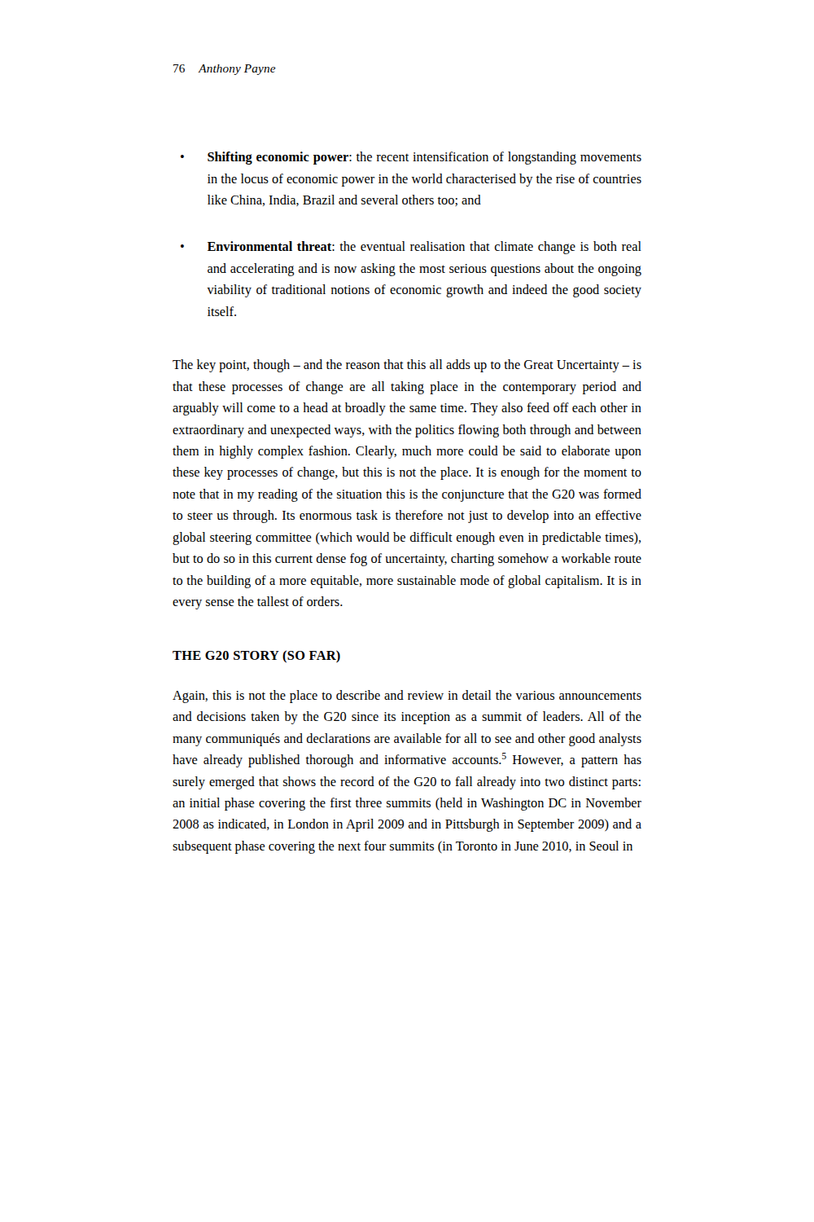76 Anthony Payne
Shifting economic power: the recent intensification of longstanding movements in the locus of economic power in the world characterised by the rise of countries like China, India, Brazil and several others too; and
Environmental threat: the eventual realisation that climate change is both real and accelerating and is now asking the most serious questions about the ongoing viability of traditional notions of economic growth and indeed the good society itself.
The key point, though – and the reason that this all adds up to the Great Uncertainty – is that these processes of change are all taking place in the contemporary period and arguably will come to a head at broadly the same time. They also feed off each other in extraordinary and unexpected ways, with the politics flowing both through and between them in highly complex fashion. Clearly, much more could be said to elaborate upon these key processes of change, but this is not the place. It is enough for the moment to note that in my reading of the situation this is the conjuncture that the G20 was formed to steer us through. Its enormous task is therefore not just to develop into an effective global steering committee (which would be difficult enough even in predictable times), but to do so in this current dense fog of uncertainty, charting somehow a workable route to the building of a more equitable, more sustainable mode of global capitalism. It is in every sense the tallest of orders.
The G20 Story (So Far)
Again, this is not the place to describe and review in detail the various announcements and decisions taken by the G20 since its inception as a summit of leaders. All of the many communiqués and declarations are available for all to see and other good analysts have already published thorough and informative accounts.5 However, a pattern has surely emerged that shows the record of the G20 to fall already into two distinct parts: an initial phase covering the first three summits (held in Washington DC in November 2008 as indicated, in London in April 2009 and in Pittsburgh in September 2009) and a subsequent phase covering the next four summits (in Toronto in June 2010, in Seoul in